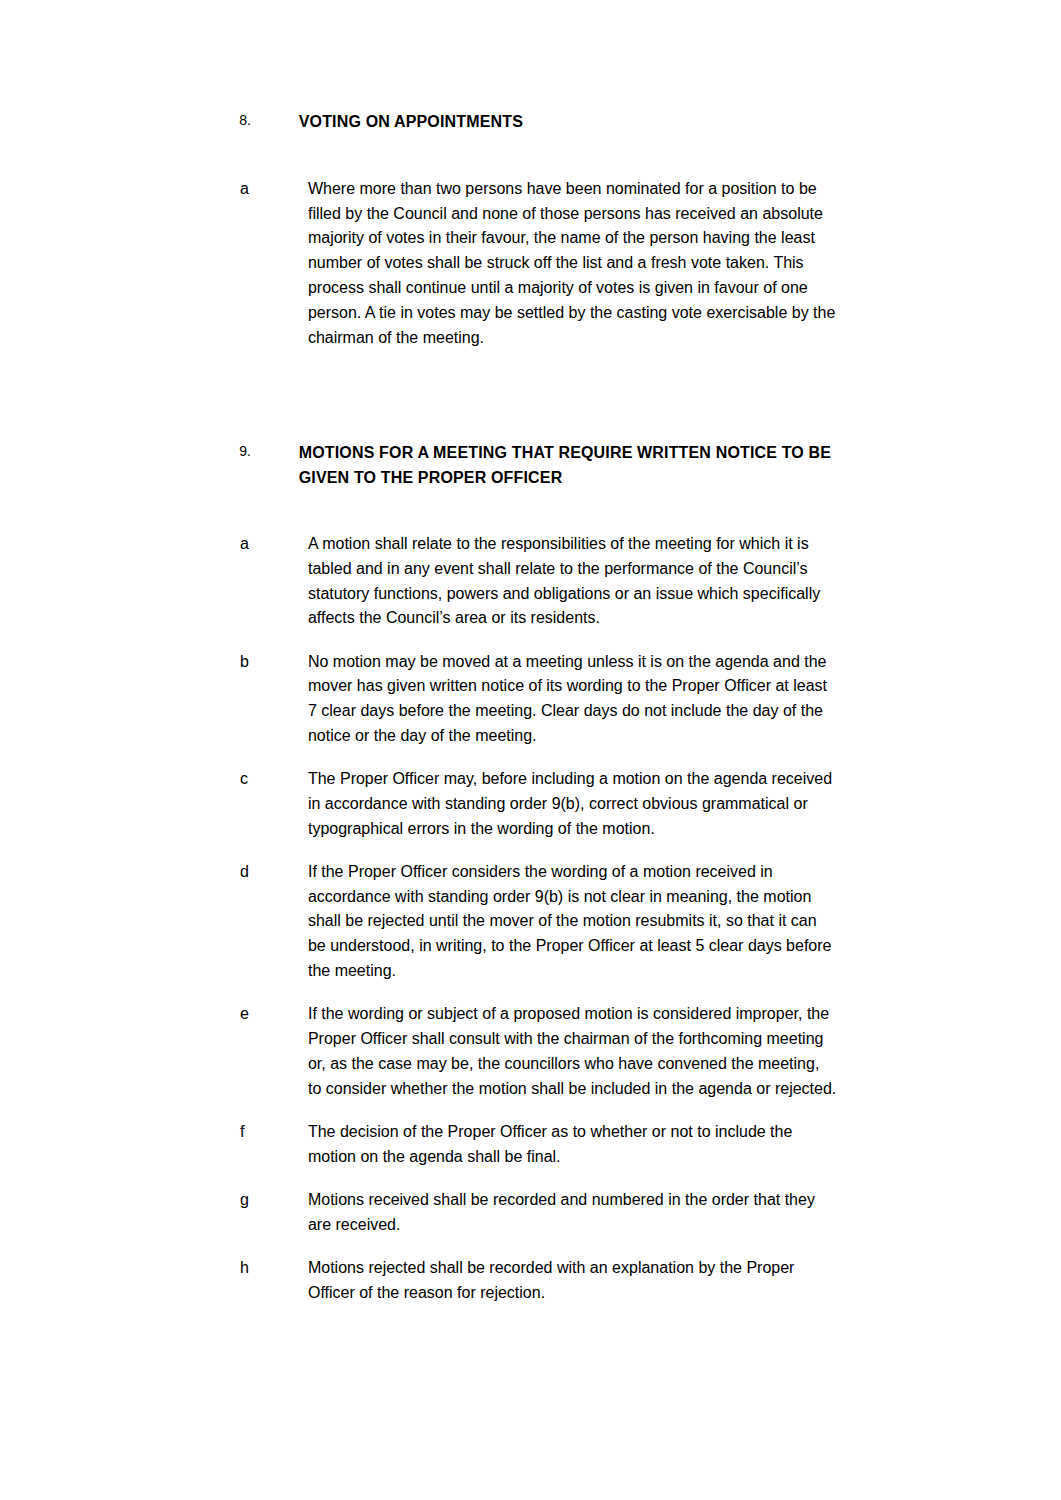8.
VOTING ON APPOINTMENTS
a
Where more than two persons have been nominated for a position to be filled by the Council and none of those persons has received an absolute majority of votes in their favour, the name of the person having the least number of votes shall be struck off the list and a fresh vote taken. This process shall continue until a majority of votes is given in favour of one person. A tie in votes may be settled by the casting vote exercisable by the chairman of the meeting.
9.
MOTIONS FOR A MEETING THAT REQUIRE WRITTEN NOTICE TO BE GIVEN TO THE PROPER OFFICER
a
A motion shall relate to the responsibilities of the meeting for which it is tabled and in any event shall relate to the performance of the Council’s statutory functions, powers and obligations or an issue which specifically affects the Council’s area or its residents.
b
No motion may be moved at a meeting unless it is on the agenda and the mover has given written notice of its wording to the Proper Officer at least 7 clear days before the meeting. Clear days do not include the day of the notice or the day of the meeting.
c
The Proper Officer may, before including a motion on the agenda received in accordance with standing order 9(b), correct obvious grammatical or typographical errors in the wording of the motion.
d
If the Proper Officer considers the wording of a motion received in accordance with standing order 9(b) is not clear in meaning, the motion shall be rejected until the mover of the motion resubmits it, so that it can be understood, in writing, to the Proper Officer at least 5 clear days before the meeting.
e
If the wording or subject of a proposed motion is considered improper, the Proper Officer shall consult with the chairman of the forthcoming meeting or, as the case may be, the councillors who have convened the meeting, to consider whether the motion shall be included in the agenda or rejected.
f
The decision of the Proper Officer as to whether or not to include the motion on the agenda shall be final.
g
Motions received shall be recorded and numbered in the order that they are received.
h
Motions rejected shall be recorded with an explanation by the Proper Officer of the reason for rejection.